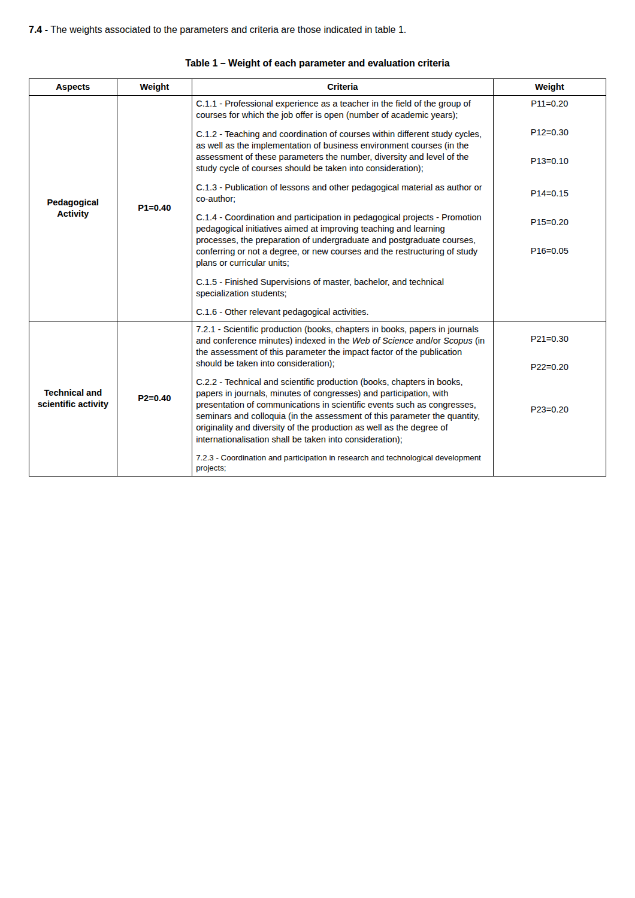7.4 - The weights associated to the parameters and criteria are those indicated in table 1.
Table 1 – Weight of each parameter and evaluation criteria
| Aspects | Weight | Criteria | Weight |
| --- | --- | --- | --- |
| Pedagogical Activity | P1=0.40 | C.1.1 - Professional experience as a teacher in the field of the group of courses for which the job offer is open (number of academic years); C.1.2 - Teaching and coordination of courses within different study cycles, as well as the implementation of business environment courses (in the assessment of these parameters the number, diversity and level of the study cycle of courses should be taken into consideration); C.1.3 - Publication of lessons and other pedagogical material as author or co-author; C.1.4 - Coordination and participation in pedagogical projects - Promotion pedagogical initiatives aimed at improving teaching and learning processes, the preparation of undergraduate and postgraduate courses, conferring or not a degree, or new courses and the restructuring of study plans or curricular units; C.1.5 - Finished Supervisions of master, bachelor, and technical specialization students; C.1.6 - Other relevant pedagogical activities. | P11=0.20 P12=0.30 P13=0.10 P14=0.15 P15=0.20 P16=0.05 |
| Technical and scientific activity | P2=0.40 | 7.2.1 - Scientific production (books, chapters in books, papers in journals and conference minutes) indexed in the Web of Science and/or Scopus (in the assessment of this parameter the impact factor of the publication should be taken into consideration); C.2.2 - Technical and scientific production (books, chapters in books, papers in journals, minutes of congresses) and participation, with presentation of communications in scientific events such as congresses, seminars and colloquia (in the assessment of this parameter the quantity, originality and diversity of the production as well as the degree of internationalisation shall be taken into consideration); 7.2.3 - Coordination and participation in research and technological development projects; | P21=0.30 P22=0.20 P23=0.20 |